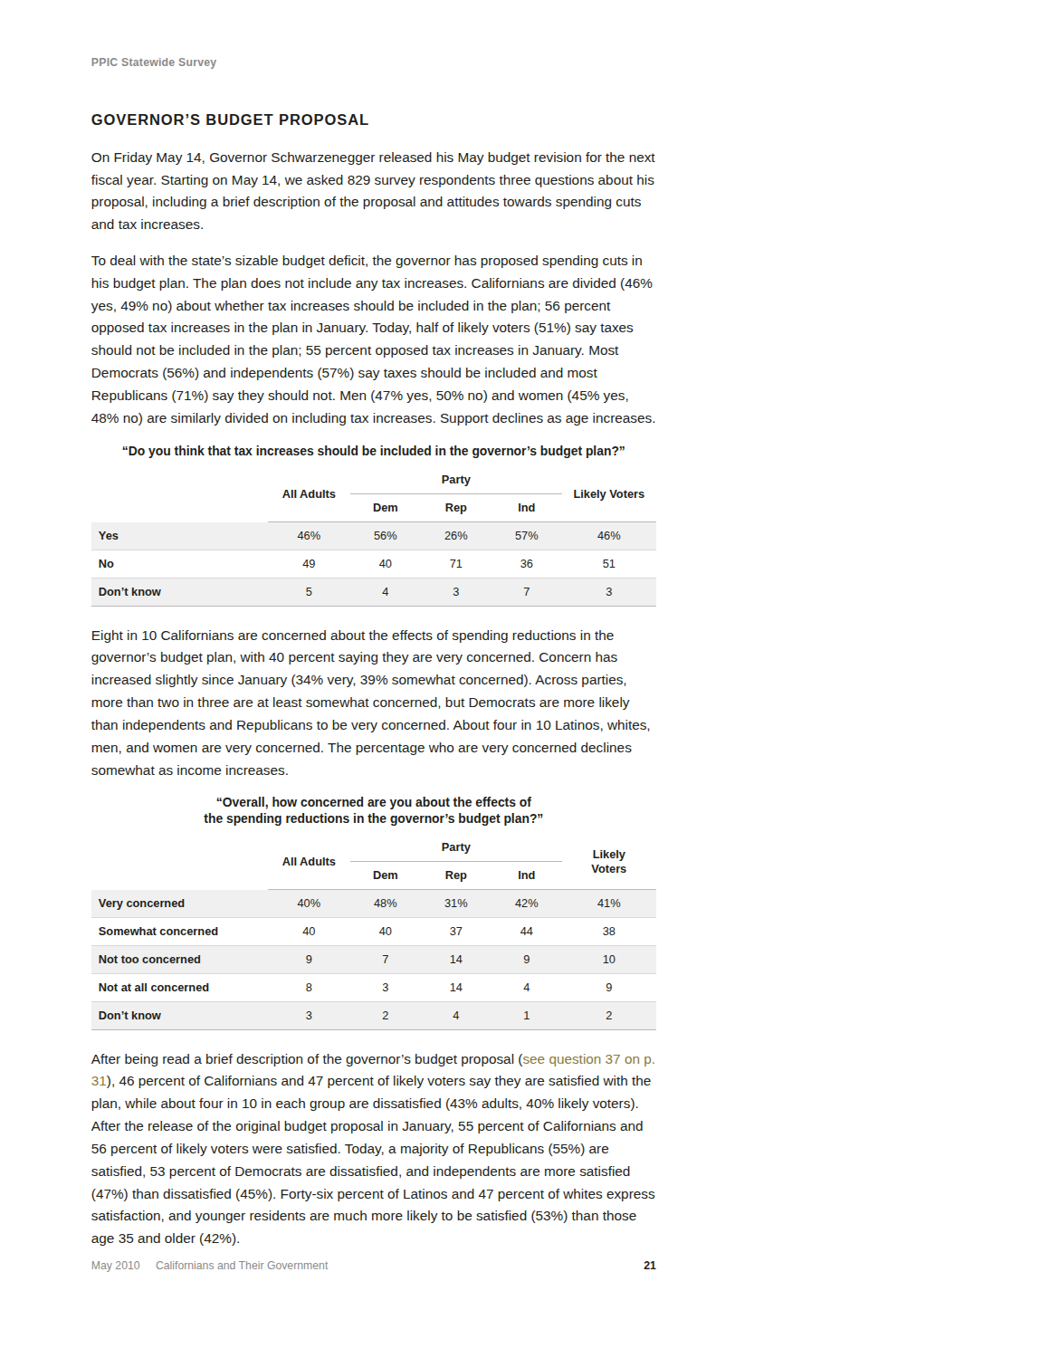PPIC Statewide Survey
GOVERNOR’S BUDGET PROPOSAL
On Friday May 14, Governor Schwarzenegger released his May budget revision for the next fiscal year. Starting on May 14, we asked 829 survey respondents three questions about his proposal, including a brief description of the proposal and attitudes towards spending cuts and tax increases.
To deal with the state’s sizable budget deficit, the governor has proposed spending cuts in his budget plan. The plan does not include any tax increases. Californians are divided (46% yes, 49% no) about whether tax increases should be included in the plan; 56 percent opposed tax increases in the plan in January. Today, half of likely voters (51%) say taxes should not be included in the plan; 55 percent opposed tax increases in January. Most Democrats (56%) and independents (57%) say taxes should be included and most Republicans (71%) say they should not. Men (47% yes, 50% no) and women (45% yes, 48% no) are similarly divided on including tax increases. Support declines as age increases.
“Do you think that tax increases should be included in the governor’s budget plan?”
| | All Adults | Party | Likely Voters |
| --- | --- | --- | --- |
| Dem | Rep | Ind |
| Yes | 46% | 56% | 26% | 57% | 46% |
| No | 49 | 40 | 71 | 36 | 51 |
| Don’t know | 5 | 4 | 3 | 7 | 3 |
Eight in 10 Californians are concerned about the effects of spending reductions in the governor’s budget plan, with 40 percent saying they are very concerned. Concern has increased slightly since January (34% very, 39% somewhat concerned). Across parties, more than two in three are at least somewhat concerned, but Democrats are more likely than independents and Republicans to be very concerned. About four in 10 Latinos, whites, men, and women are very concerned. The percentage who are very concerned declines somewhat as income increases.
“Overall, how concerned are you about the effects of the spending reductions in the governor’s budget plan?”
| | All Adults | Party | Likely Voters |
| --- | --- | --- | --- |
| Dem | Rep | Ind |
| Very concerned | 40% | 48% | 31% | 42% | 41% |
| Somewhat concerned | 40 | 40 | 37 | 44 | 38 |
| Not too concerned | 9 | 7 | 14 | 9 | 10 |
| Not at all concerned | 8 | 3 | 14 | 4 | 9 |
| Don’t know | 3 | 2 | 4 | 1 | 2 |
After being read a brief description of the governor’s budget proposal (see question 37 on p. 31), 46 percent of Californians and 47 percent of likely voters say they are satisfied with the plan, while about four in 10 in each group are dissatisfied (43% adults, 40% likely voters). After the release of the original budget proposal in January, 55 percent of Californians and 56 percent of likely voters were satisfied. Today, a majority of Republicans (55%) are satisfied, 53 percent of Democrats are dissatisfied, and independents are more satisfied (47%) than dissatisfied (45%). Forty-six percent of Latinos and 47 percent of whites express satisfaction, and younger residents are much more likely to be satisfied (53%) than those age 35 and older (42%).
May 2010 Californians and Their Government
21